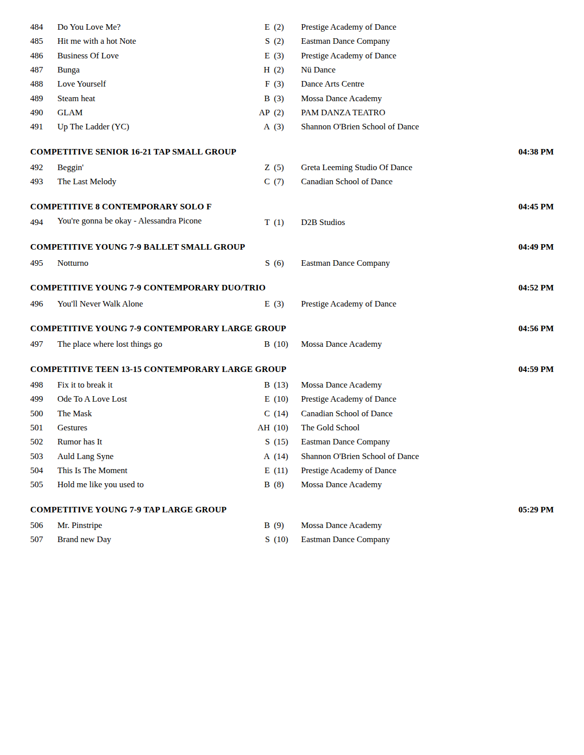| 484 | Do You Love Me? | E | (2) | Prestige Academy of Dance | |
| 485 | Hit me with a hot Note | S | (2) | Eastman Dance Company | |
| 486 | Business Of Love | E | (3) | Prestige Academy of Dance | |
| 487 | Bunga | H | (2) | Nü Dance | |
| 488 | Love Yourself | F | (3) | Dance Arts Centre | |
| 489 | Steam heat | B | (3) | Mossa Dance Academy | |
| 490 | GLAM | AP | (2) | PAM DANZA TEATRO | |
| 491 | Up The Ladder (YC) | A | (3) | Shannon O'Brien School of Dance | |
| Competitive Senior 16-21 Tap Small Group | 04:38 PM |
| 492 | Beggin' | Z | (5) | Greta Leeming Studio Of Dance | |
| 493 | The Last Melody | C | (7) | Canadian School of Dance | |
| Competitive 8 Contemporary Solo F | 04:45 PM |
| 494 | You're gonna be okay - Alessandra Picone | T | (1) | D2B Studios | |
| Competitive Young 7-9 Ballet Small Group | 04:49 PM |
| 495 | Notturno | S | (6) | Eastman Dance Company | |
| Competitive Young 7-9 Contemporary Duo/Trio | 04:52 PM |
| 496 | You'll Never Walk Alone | E | (3) | Prestige Academy of Dance | |
| Competitive Young 7-9 Contemporary Large Group | 04:56 PM |
| 497 | The place where lost things go | B | (10) | Mossa Dance Academy | |
| Competitive Teen 13-15 Contemporary Large Group | 04:59 PM |
| 498 | Fix it to break it | B | (13) | Mossa Dance Academy | |
| 499 | Ode To A Love Lost | E | (10) | Prestige Academy of Dance | |
| 500 | The Mask | C | (14) | Canadian School of Dance | |
| 501 | Gestures | AH | (10) | The Gold School | |
| 502 | Rumor has It | S | (15) | Eastman Dance Company | |
| 503 | Auld Lang Syne | A | (14) | Shannon O'Brien School of Dance | |
| 504 | This Is The Moment | E | (11) | Prestige Academy of Dance | |
| 505 | Hold me like you used to | B | (8) | Mossa Dance Academy | |
| Competitive Young 7-9 Tap Large Group | 05:29 PM |
| 506 | Mr. Pinstripe | B | (9) | Mossa Dance Academy | |
| 507 | Brand new Day | S | (10) | Eastman Dance Company | |